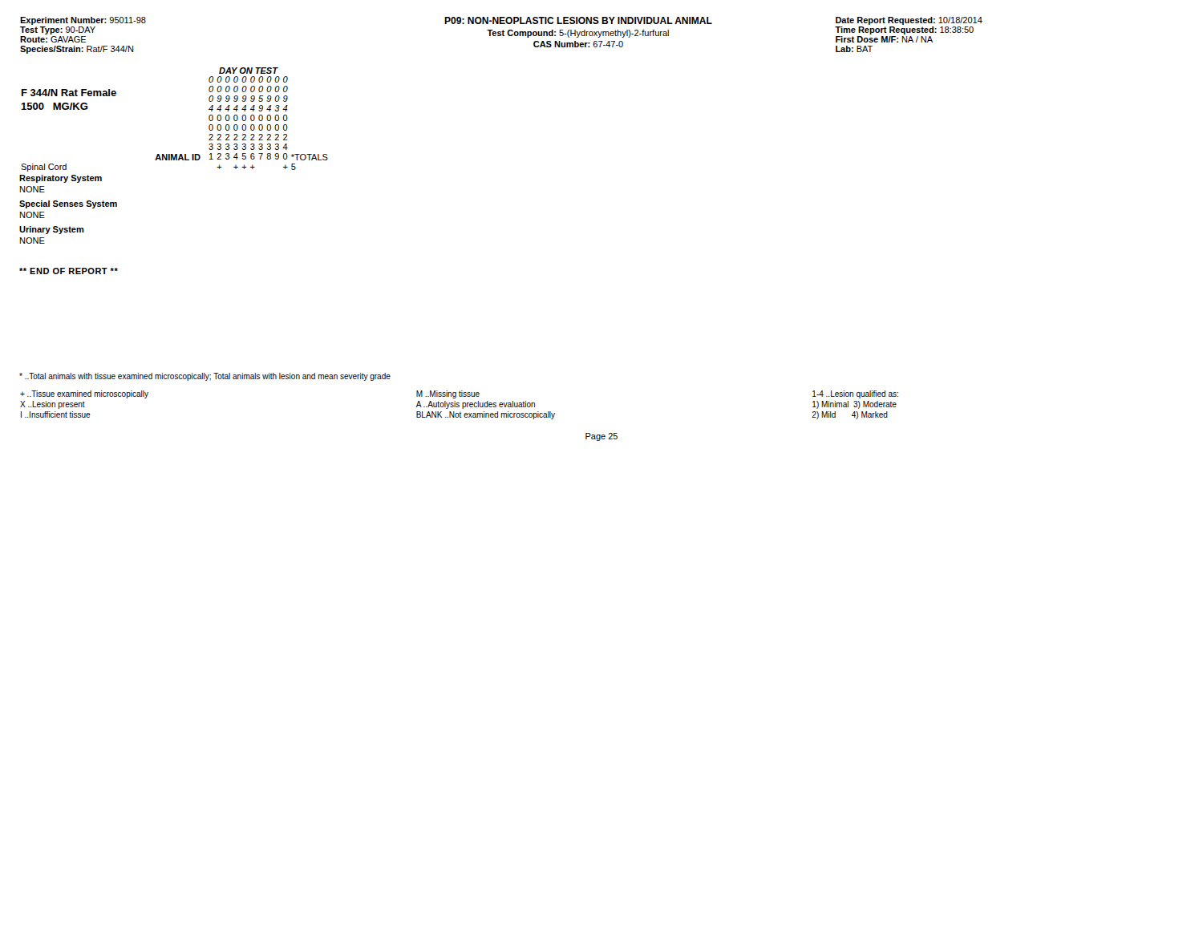| Experiment Number: 95011-98 Test Type: 90-DAY Route: GAVAGE Species/Strain: Rat/F 344/N | P09: NON-NEOPLASTIC LESIONS BY INDIVIDUAL ANIMAL Test Compound: 5-(Hydroxymethyl)-2-furfural CAS Number: 67-47-0 | Date Report Requested: 10/18/2014 Time Report Requested: 18:38:50 First Dose M/F: NA / NA Lab: BAT |
| | DAY ON TEST | |
| F 344/N Rat Female 1500 MG/KG | 0 0 0 4 | 0 0 9 4 | 0 0 9 4 | 0 0 9 4 | 0 0 9 4 | 0 0 9 4 | 0 0 5 9 | 0 0 9 4 | 0 0 0 3 | 0 0 9 4 | |
| ANIMAL ID | 0 0 2 3 1 | 0 0 2 3 2 | 0 0 2 3 3 | 0 0 2 3 4 | 0 0 2 3 5 | 0 0 2 3 6 | 0 0 2 3 7 | 0 0 2 3 8 | 0 0 2 3 9 | 0 0 2 4 0 | *TOTALS |
| Spinal Cord | | + | | + | + | + | | | | + | 5 |
Respiratory System
NONE
Special Senses System
NONE
Urinary System
NONE
** END OF REPORT **
* ..Total animals with tissue examined microscopically; Total animals with lesion and mean severity grade
| + ..Tissue examined microscopically | M ..Missing tissue | 1-4 ..Lesion qualified as: |
| X ..Lesion present | A ..Autolysis precludes evaluation | 1) Minimal 3) Moderate |
| I ..Insufficient tissue | BLANK ..Not examined microscopically | 2) Mild 4) Marked |
Page 25